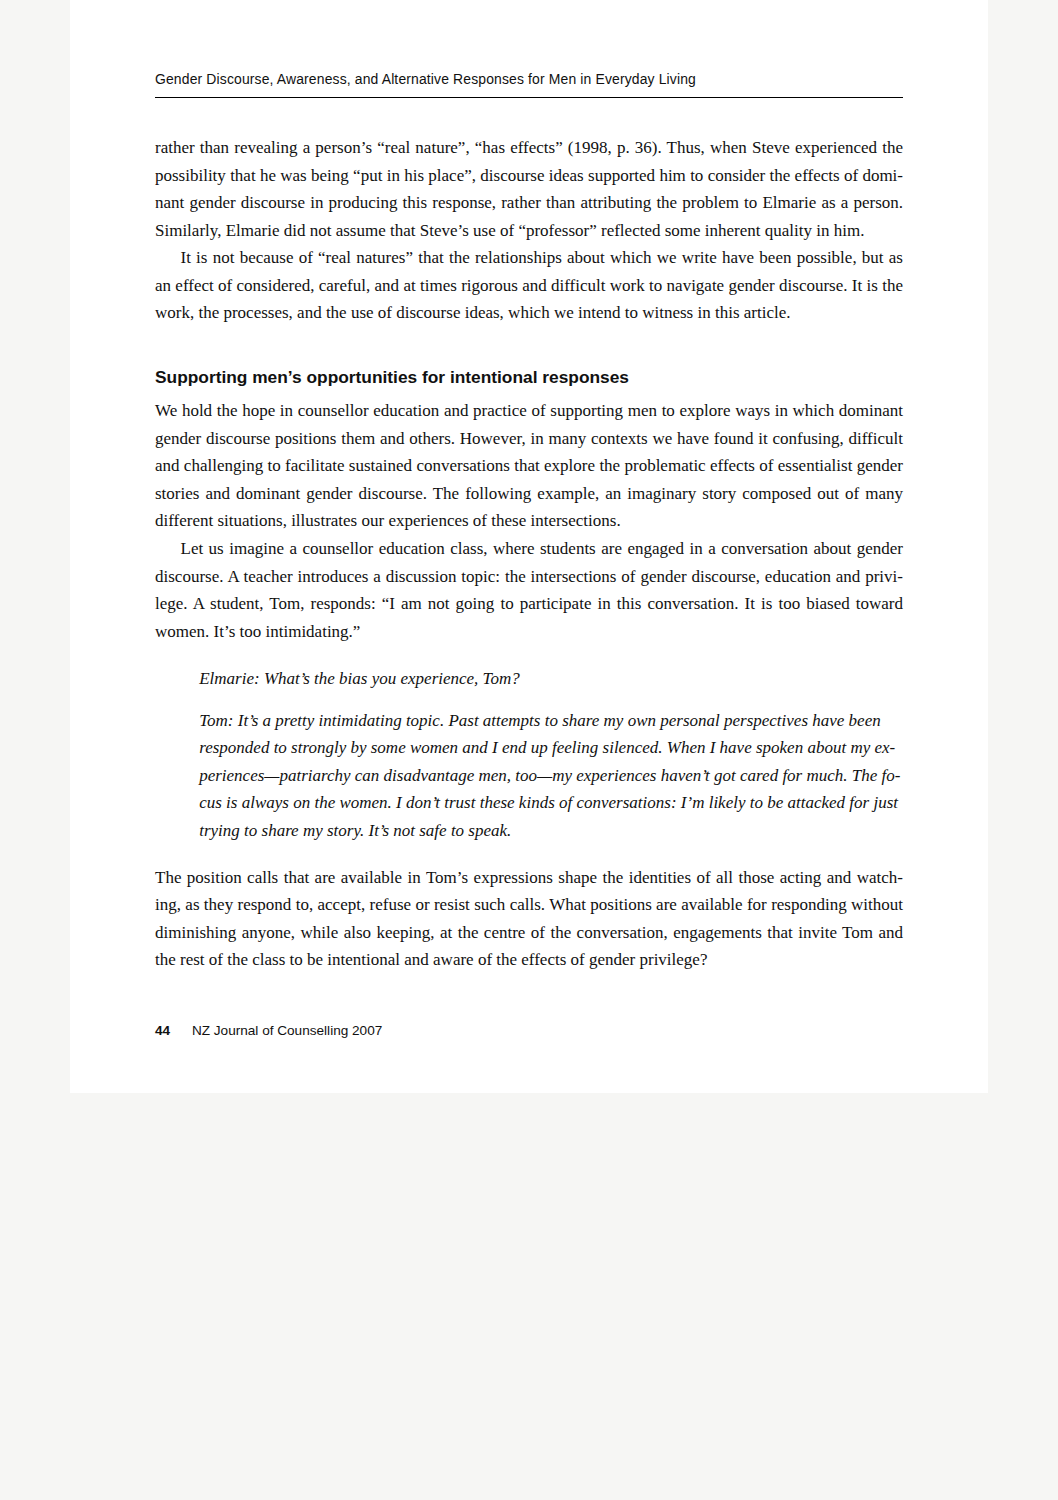Gender Discourse, Awareness, and Alternative Responses for Men in Everyday Living
rather than revealing a person’s “real nature”, “has effects” (1998, p. 36). Thus, when Steve experienced the possibility that he was being “put in his place”, discourse ideas supported him to consider the effects of dominant gender discourse in producing this response, rather than attributing the problem to Elmarie as a person. Similarly, Elmarie did not assume that Steve’s use of “professor” reflected some inherent quality in him.
It is not because of “real natures” that the relationships about which we write have been possible, but as an effect of considered, careful, and at times rigorous and difficult work to navigate gender discourse. It is the work, the processes, and the use of discourse ideas, which we intend to witness in this article.
Supporting men’s opportunities for intentional responses
We hold the hope in counsellor education and practice of supporting men to explore ways in which dominant gender discourse positions them and others. However, in many contexts we have found it confusing, difficult and challenging to facilitate sustained conversations that explore the problematic effects of essentialist gender stories and dominant gender discourse. The following example, an imaginary story composed out of many different situations, illustrates our experiences of these intersections.
Let us imagine a counsellor education class, where students are engaged in a conversation about gender discourse. A teacher introduces a discussion topic: the intersections of gender discourse, education and privilege. A student, Tom, responds: “I am not going to participate in this conversation. It is too biased toward women. It’s too intimidating.”
Elmarie: What’s the bias you experience, Tom?
Tom: It’s a pretty intimidating topic. Past attempts to share my own personal perspectives have been responded to strongly by some women and I end up feeling silenced. When I have spoken about my experiences—patriarchy can disadvantage men, too—my experiences haven’t got cared for much. The focus is always on the women. I don’t trust these kinds of conversations: I’m likely to be attacked for just trying to share my story. It’s not safe to speak.
The position calls that are available in Tom’s expressions shape the identities of all those acting and watching, as they respond to, accept, refuse or resist such calls. What positions are available for responding without diminishing anyone, while also keeping, at the centre of the conversation, engagements that invite Tom and the rest of the class to be intentional and aware of the effects of gender privilege?
44 NZ Journal of Counselling 2007